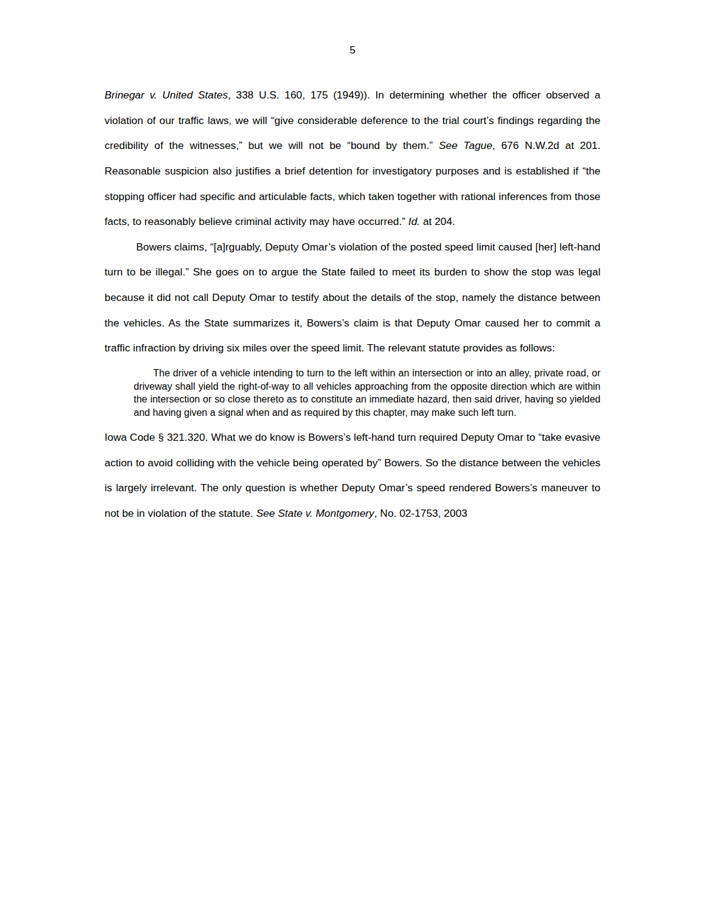5
Brinegar v. United States, 338 U.S. 160, 175 (1949)). In determining whether the officer observed a violation of our traffic laws, we will “give considerable deference to the trial court’s findings regarding the credibility of the witnesses,” but we will not be “bound by them.” See Tague, 676 N.W.2d at 201. Reasonable suspicion also justifies a brief detention for investigatory purposes and is established if “the stopping officer had specific and articulable facts, which taken together with rational inferences from those facts, to reasonably believe criminal activity may have occurred.” Id. at 204.
Bowers claims, “[a]rguably, Deputy Omar’s violation of the posted speed limit caused [her] left-hand turn to be illegal.” She goes on to argue the State failed to meet its burden to show the stop was legal because it did not call Deputy Omar to testify about the details of the stop, namely the distance between the vehicles. As the State summarizes it, Bowers’s claim is that Deputy Omar caused her to commit a traffic infraction by driving six miles over the speed limit. The relevant statute provides as follows:
The driver of a vehicle intending to turn to the left within an intersection or into an alley, private road, or driveway shall yield the right-of-way to all vehicles approaching from the opposite direction which are within the intersection or so close thereto as to constitute an immediate hazard, then said driver, having so yielded and having given a signal when and as required by this chapter, may make such left turn.
Iowa Code § 321.320. What we do know is Bowers’s left-hand turn required Deputy Omar to “take evasive action to avoid colliding with the vehicle being operated by” Bowers. So the distance between the vehicles is largely irrelevant. The only question is whether Deputy Omar’s speed rendered Bowers’s maneuver to not be in violation of the statute. See State v. Montgomery, No. 02-1753, 2003